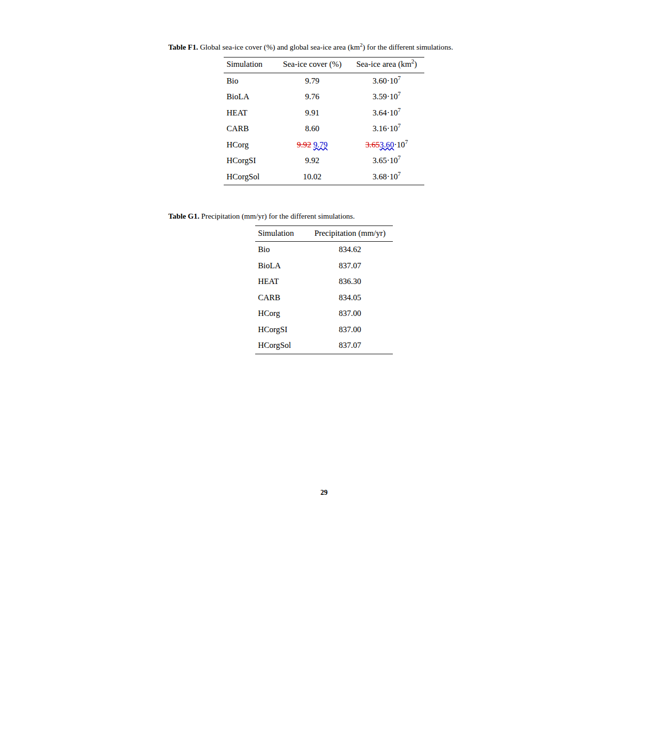Table F1. Global sea-ice cover (%) and global sea-ice area (km2) for the different simulations.
| Simulation | Sea-ice cover (%) | Sea-ice area (km 2 ) |
| --- | --- | --- |
| Bio | 9.79 | 3.60·10 7 |
| BioLA | 9.76 | 3.59·10 7 |
| HEAT | 9.91 | 3.64·10 7 |
| CARB | 8.60 | 3.16·10 7 |
| HCorg | 9.92 9.79 | 3.65 3.60 ·10 7 |
| HCorgSI | 9.92 | 3.65·10 7 |
| HCorgSol | 10.02 | 3.68·10 7 |
Table G1. Precipitation (mm/yr) for the different simulations.
| Simulation | Precipitation (mm/yr) |
| --- | --- |
| Bio | 834.62 |
| BioLA | 837.07 |
| HEAT | 836.30 |
| CARB | 834.05 |
| HCorg | 837.00 |
| HCorgSI | 837.00 |
| HCorgSol | 837.07 |
29